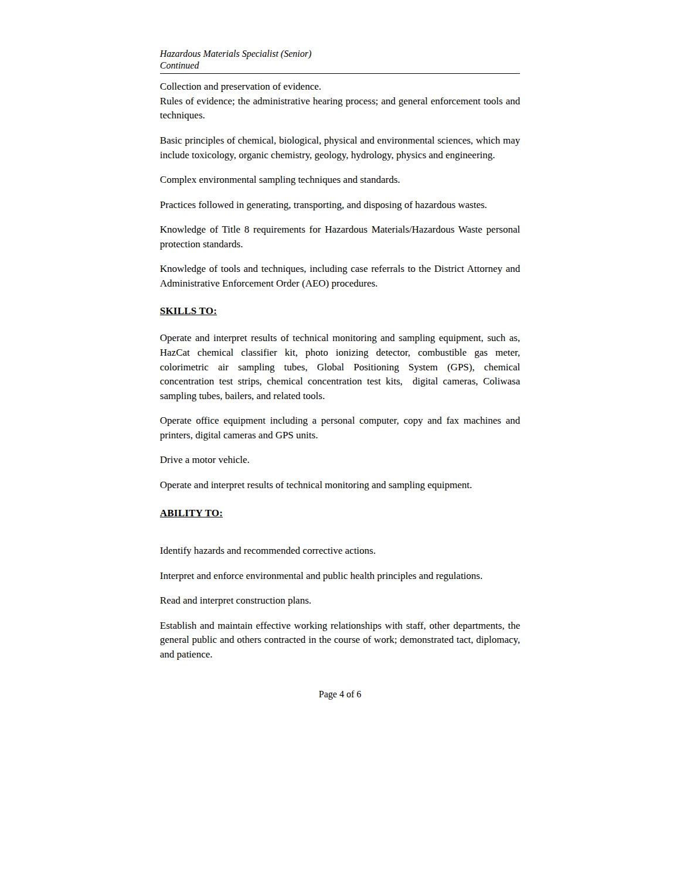Hazardous Materials Specialist (Senior) Continued
Collection and preservation of evidence.
Rules of evidence; the administrative hearing process; and general enforcement tools and techniques.
Basic principles of chemical, biological, physical and environmental sciences, which may include toxicology, organic chemistry, geology, hydrology, physics and engineering.
Complex environmental sampling techniques and standards.
Practices followed in generating, transporting, and disposing of hazardous wastes.
Knowledge of Title 8 requirements for Hazardous Materials/Hazardous Waste personal protection standards.
Knowledge of tools and techniques, including case referrals to the District Attorney and Administrative Enforcement Order (AEO) procedures.
SKILLS TO:
Operate and interpret results of technical monitoring and sampling equipment, such as, HazCat chemical classifier kit, photo ionizing detector, combustible gas meter, colorimetric air sampling tubes, Global Positioning System (GPS), chemical concentration test strips, chemical concentration test kits, digital cameras, Coliwasa sampling tubes, bailers, and related tools.
Operate office equipment including a personal computer, copy and fax machines and printers, digital cameras and GPS units.
Drive a motor vehicle.
Operate and interpret results of technical monitoring and sampling equipment.
ABILITY TO:
Identify hazards and recommended corrective actions.
Interpret and enforce environmental and public health principles and regulations.
Read and interpret construction plans.
Establish and maintain effective working relationships with staff, other departments, the general public and others contracted in the course of work; demonstrated tact, diplomacy, and patience.
Page 4 of 6